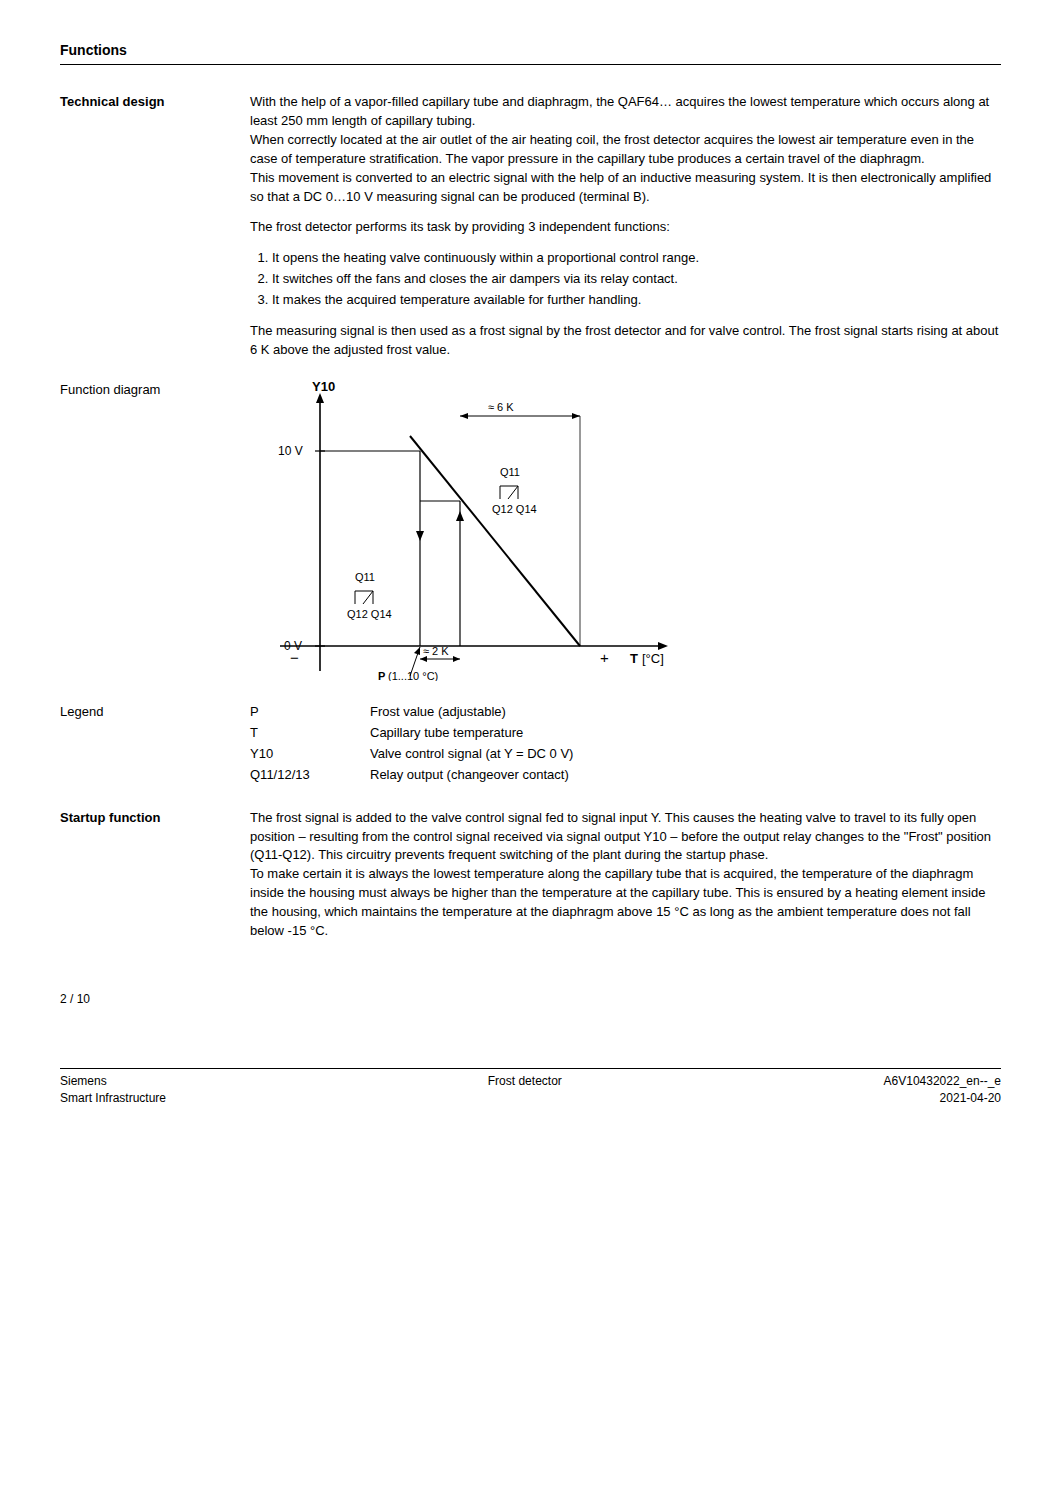Functions
Technical design
With the help of a vapor-filled capillary tube and diaphragm, the QAF64… acquires the lowest temperature which occurs along at least 250 mm length of capillary tubing.
When correctly located at the air outlet of the air heating coil, the frost detector acquires the lowest air temperature even in the case of temperature stratification. The vapor pressure in the capillary tube produces a certain travel of the diaphragm.
This movement is converted to an electric signal with the help of an inductive measuring system. It is then electronically amplified so that a DC 0…10 V measuring signal can be produced (terminal B).
The frost detector performs its task by providing 3 independent functions:
It opens the heating valve continuously within a proportional control range.
It switches off the fans and closes the air dampers via its relay contact.
It makes the acquired temperature available for further handling.
The measuring signal is then used as a frost signal by the frost detector and for valve control. The frost signal starts rising at about 6 K above the adjusted frost value.
Function diagram
Y10 T [°C] − + 10 V 0 V ≈ 6 K Q11 Q12 Q14 Q11 Q12 Q14 ≈ 2 K P (1...10 °C)
Legend
| P | Frost value (adjustable) |
| T | Capillary tube temperature |
| Y10 | Valve control signal (at Y = DC 0 V) |
| Q11/12/13 | Relay output (changeover contact) |
Startup function
The frost signal is added to the valve control signal fed to signal input Y. This causes the heating valve to travel to its fully open position – resulting from the control signal received via signal output Y10 – before the output relay changes to the "Frost" position (Q11-Q12). This circuitry prevents frequent switching of the plant during the startup phase.
To make certain it is always the lowest temperature along the capillary tube that is acquired, the temperature of the diaphragm inside the housing must always be higher than the temperature at the capillary tube. This is ensured by a heating element inside the housing, which maintains the temperature at the diaphragm above 15 °C as long as the ambient temperature does not fall below -15 °C.
2 / 10
Siemens Smart Infrastructure
Frost detector
A6V10432022_en--_e 2021-04-20